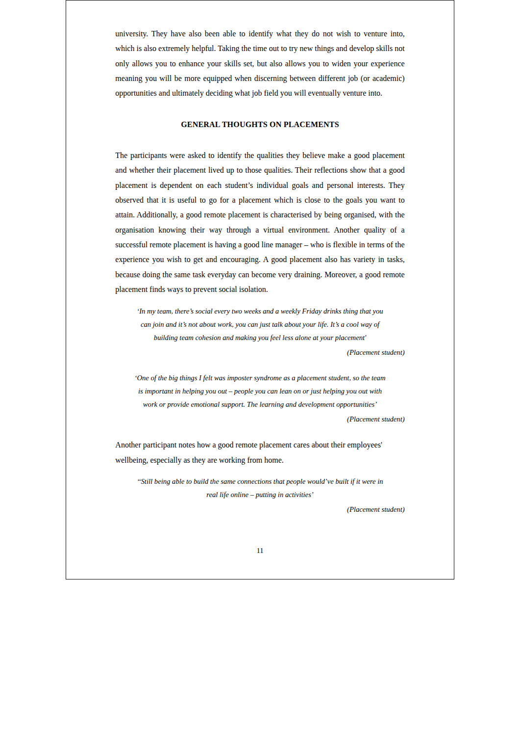university. They have also been able to identify what they do not wish to venture into, which is also extremely helpful. Taking the time out to try new things and develop skills not only allows you to enhance your skills set, but also allows you to widen your experience meaning you will be more equipped when discerning between different job (or academic) opportunities and ultimately deciding what job field you will eventually venture into.
General Thoughts on Placements
The participants were asked to identify the qualities they believe make a good placement and whether their placement lived up to those qualities. Their reflections show that a good placement is dependent on each student’s individual goals and personal interests. They observed that it is useful to go for a placement which is close to the goals you want to attain. Additionally, a good remote placement is characterised by being organised, with the organisation knowing their way through a virtual environment. Another quality of a successful remote placement is having a good line manager – who is flexible in terms of the experience you wish to get and encouraging. A good placement also has variety in tasks, because doing the same task everyday can become very draining. Moreover, a good remote placement finds ways to prevent social isolation.
‘In my team, there’s social every two weeks and a weekly Friday drinks thing that you can join and it’s not about work, you can just talk about your life. It’s a cool way of building team cohesion and making you feel less alone at your placement'
(Placement student)
‘One of the big things I felt was imposter syndrome as a placement student, so the team is important in helping you out – people you can lean on or just helping you out with work or provide emotional support. The learning and development opportunities’
(Placement student)
Another participant notes how a good remote placement cares about their employees' wellbeing, especially as they are working from home.
‘‘Still being able to build the same connections that people would’ve built if it were in real life online – putting in activities’
(Placement student)
11